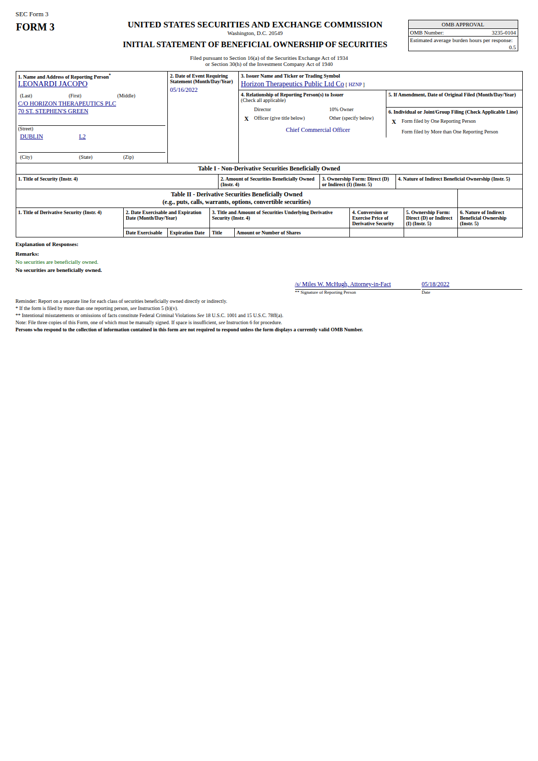SEC Form 3
| FORM 3 | UNITED STATES SECURITIES AND EXCHANGE COMMISSION Washington, D.C. 20549 INITIAL STATEMENT OF BENEFICIAL OWNERSHIP OF SECURITIES | OMB APPROVAL / OMB Number: / 3235-0104 / / Estimated average burden hours per response: / / / 0.5 / |
Filed pursuant to Section 16(a) of the Securities Exchange Act of 1934
or Section 30(h) of the Investment Company Act of 1940
| 1. Name and Address of Reporting Person * LEONARDI JACOPO / (Last) / (First) / (Middle) / C/O HORIZON THERAPEUTICS PLC 70 ST. STEPHEN'S GREEN (Street) / DUBLIN / L2 / / / (City) / (State) / (Zip) / | 2. Date of Event Requiring Statement (Month/Day/Year) 05/16/2022 | / 3. Issuer Name and Ticker or Trading Symbol Horizon Therapeutics Public Ltd Co [ HZNP ] / / 4. Relationship of Reporting Person(s) to Issuer (Check all applicable) / / Director / / 10% Owner / / X / Officer (give title below) / / Other (specify below) / / / Chief Commercial Officer / / / 5. If Amendment, Date of Original Filed (Month/Day/Year) / / 6. Individual or Joint/Group Filing (Check Applicable Line) / X / Form filed by One Reporting Person / / / Form filed by More than One Reporting Person / / / |
| Table I - Non-Derivative Securities Beneficially Owned |
| 1. Title of Security (Instr. 4) | 2. Amount of Securities Beneficially Owned (Instr. 4) | 3. Ownership Form: Direct (D) or Indirect (I) (Instr. 5) | 4. Nature of Indirect Beneficial Ownership (Instr. 5) |
| Table II - Derivative Securities Beneficially Owned (e.g., puts, calls, warrants, options, convertible securities) |
| 1. Title of Derivative Security (Instr. 4) | 2. Date Exercisable and Expiration Date (Month/Day/Year) | 3. Title and Amount of Securities Underlying Derivative Security (Instr. 4) | 4. Conversion or Exercise Price of Derivative Security | 5. Ownership Form: Direct (D) or Indirect (I) (Instr. 5) | 6. Nature of Indirect Beneficial Ownership (Instr. 5) |
| Date Exercisable | Expiration Date | Title | Amount or Number of Shares | | | |
Explanation of Responses:
Remarks:
No securities are beneficially owned.
No securities are beneficially owned.
| | /s/ Miles W. McHugh, Attorney-in-Fact ** Signature of Reporting Person | 05/18/2022 Date |
Reminder: Report on a separate line for each class of securities beneficially owned directly or indirectly.
* If the form is filed by more than one reporting person, see Instruction 5 (b)(v).
** Intentional misstatements or omissions of facts constitute Federal Criminal Violations See 18 U.S.C. 1001 and 15 U.S.C. 78ff(a).
Note: File three copies of this Form, one of which must be manually signed. If space is insufficient, see Instruction 6 for procedure.
Persons who respond to the collection of information contained in this form are not required to respond unless the form displays a currently valid OMB Number.